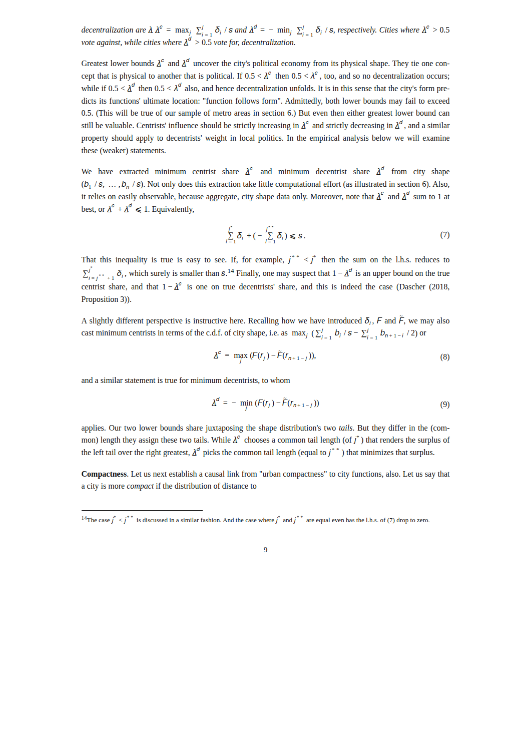decentralization are λ_⁡ λ_c=maxj∑i=1jδi/s and λ_d=−minj∑i=1jδi/s, respectively. Cities where λ_c>0.5 vote against, while cities where λ_d>0.5 vote for, decentralization.
Greatest lower bounds λ_c and λ_d uncover the city's political economy from its physical shape. They tie one concept that is physical to another that is political. If 0.5<λ_c then 0.5<λc, too, and so no decentralization occurs; while if 0.5<λ_d then 0.5<λd also, and hence decentralization unfolds. It is in this sense that the city's form predicts its functions' ultimate location: "function follows form". Admittedly, both lower bounds may fail to exceed 0.5. (This will be true of our sample of metro areas in section 6.) But even then either greatest lower bound can still be valuable. Centrists' influence should be strictly increasing in λ_c and strictly decreasing in λ_d, and a similar property should apply to decentrists' weight in local politics. In the empirical analysis below we will examine these (weaker) statements.
We have extracted minimum centrist share λ_c and minimum decentrist share λ_d from city shape (b1/s,…,bn/s). Not only does this extraction take little computational effort (as illustrated in section 6). Also, it relies on easily observable, because aggregate, city shape data only. Moreover, note that λ_c and λ_d sum to 1 at best, or λ_c+λ_d⩽1. Equivalently,
∑i=1j* δi + ( − ∑i=1j** δi ) ⩽ s . (7)
That this inequality is true is easy to see. If, for example, j**<j* then the sum on the l.h.s. reduces to ∑i=j**+1j*δi, which surely is smaller than s.14 Finally, one may suspect that 1−λ_d is an upper bound on the true centrist share, and that 1−λ_c is one on true decentrists' share, and this is indeed the case (Dascher (2018, Proposition 3)).
A slightly different perspective is instructive here. Recalling how we have introduced δi, F and F~, we may also cast minimum centrists in terms of the c.d.f. of city shape, i.e. as maxj(∑i=1jbi/s−∑i=1jbn+1−i/2) or
λ_c = maxj ( F(rj) − F~(rn+1−j) ) , (8)
and a similar statement is true for minimum decentrists, to whom
λ_d = − minj ( F(rj) − F~(rn+1−j) ) (9)
applies. Our two lower bounds share juxtaposing the shape distribution's two tails. But they differ in the (common) length they assign these two tails. While λ_c chooses a common tail length (of j*) that renders the surplus of the left tail over the right greatest, λ_d picks the common tail length (equal to j**) that minimizes that surplus.
Compactness. Let us next establish a causal link from "urban compactness" to city functions, also. Let us say that a city is more compact if the distribution of distance to
14The case j*<j** is discussed in a similar fashion. And the case where j* and j** are equal even has the l.h.s. of (7) drop to zero.
9